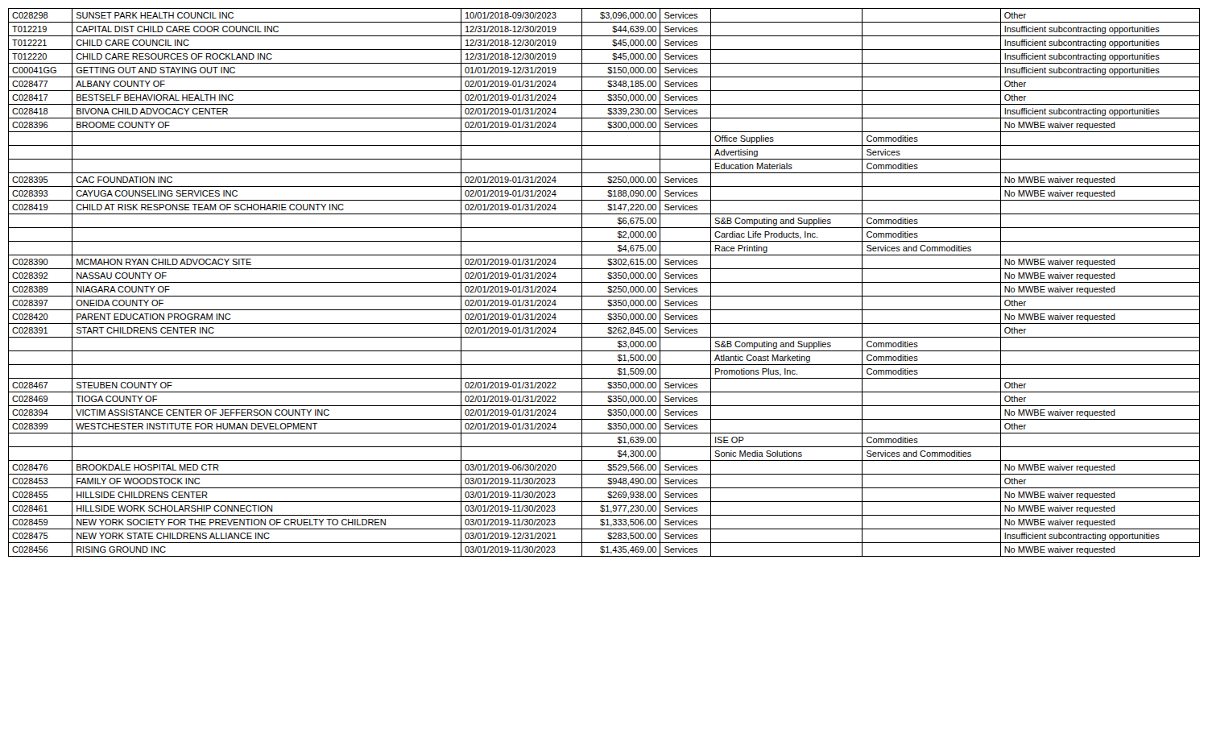| C028298 | SUNSET PARK HEALTH COUNCIL INC | 10/01/2018-09/30/2023 | $3,096,000.00 | Services | | | Other |
| T012219 | CAPITAL DIST CHILD CARE COOR COUNCIL INC | 12/31/2018-12/30/2019 | $44,639.00 | Services | | | Insufficient subcontracting opportunities |
| T012221 | CHILD CARE COUNCIL INC | 12/31/2018-12/30/2019 | $45,000.00 | Services | | | Insufficient subcontracting opportunities |
| T012220 | CHILD CARE RESOURCES OF ROCKLAND INC | 12/31/2018-12/30/2019 | $45,000.00 | Services | | | Insufficient subcontracting opportunities |
| C00041GG | GETTING OUT AND STAYING OUT INC | 01/01/2019-12/31/2019 | $150,000.00 | Services | | | Insufficient subcontracting opportunities |
| C028477 | ALBANY COUNTY OF | 02/01/2019-01/31/2024 | $348,185.00 | Services | | | Other |
| C028417 | BESTSELF BEHAVIORAL HEALTH INC | 02/01/2019-01/31/2024 | $350,000.00 | Services | | | Other |
| C028418 | BIVONA CHILD ADVOCACY CENTER | 02/01/2019-01/31/2024 | $339,230.00 | Services | | | Insufficient subcontracting opportunities |
| C028396 | BROOME COUNTY OF | 02/01/2019-01/31/2024 | $300,000.00 | Services | | | No MWBE waiver requested |
| | | | | | Office Supplies | Commodities | |
| | | | | | Advertising | Services | |
| | | | | | Education Materials | Commodities | |
| C028395 | CAC FOUNDATION INC | 02/01/2019-01/31/2024 | $250,000.00 | Services | | | No MWBE waiver requested |
| C028393 | CAYUGA COUNSELING SERVICES INC | 02/01/2019-01/31/2024 | $188,090.00 | Services | | | No MWBE waiver requested |
| C028419 | CHILD AT RISK RESPONSE TEAM OF SCHOHARIE COUNTY INC | 02/01/2019-01/31/2024 | $147,220.00 | Services | | | |
| | | | $6,675.00 | | S&B Computing and Supplies | Commodities | |
| | | | $2,000.00 | | Cardiac Life Products, Inc. | Commodities | |
| | | | $4,675.00 | | Race Printing | Services and Commodities | |
| C028390 | MCMAHON RYAN CHILD ADVOCACY SITE | 02/01/2019-01/31/2024 | $302,615.00 | Services | | | No MWBE waiver requested |
| C028392 | NASSAU COUNTY OF | 02/01/2019-01/31/2024 | $350,000.00 | Services | | | No MWBE waiver requested |
| C028389 | NIAGARA COUNTY OF | 02/01/2019-01/31/2024 | $250,000.00 | Services | | | No MWBE waiver requested |
| C028397 | ONEIDA COUNTY OF | 02/01/2019-01/31/2024 | $350,000.00 | Services | | | Other |
| C028420 | PARENT EDUCATION PROGRAM INC | 02/01/2019-01/31/2024 | $350,000.00 | Services | | | No MWBE waiver requested |
| C028391 | START CHILDRENS CENTER INC | 02/01/2019-01/31/2024 | $262,845.00 | Services | | | Other |
| | | | $3,000.00 | | S&B Computing and Supplies | Commodities | |
| | | | $1,500.00 | | Atlantic Coast Marketing | Commodities | |
| | | | $1,509.00 | | Promotions Plus, Inc. | Commodities | |
| C028467 | STEUBEN COUNTY OF | 02/01/2019-01/31/2022 | $350,000.00 | Services | | | Other |
| C028469 | TIOGA COUNTY OF | 02/01/2019-01/31/2022 | $350,000.00 | Services | | | Other |
| C028394 | VICTIM ASSISTANCE CENTER OF JEFFERSON COUNTY INC | 02/01/2019-01/31/2024 | $350,000.00 | Services | | | No MWBE waiver requested |
| C028399 | WESTCHESTER INSTITUTE FOR HUMAN DEVELOPMENT | 02/01/2019-01/31/2024 | $350,000.00 | Services | | | Other |
| | | | $1,639.00 | | ISE OP | Commodities | |
| | | | $4,300.00 | | Sonic Media Solutions | Services and Commodities | |
| C028476 | BROOKDALE HOSPITAL MED CTR | 03/01/2019-06/30/2020 | $529,566.00 | Services | | | No MWBE waiver requested |
| C028453 | FAMILY OF WOODSTOCK INC | 03/01/2019-11/30/2023 | $948,490.00 | Services | | | Other |
| C028455 | HILLSIDE CHILDRENS CENTER | 03/01/2019-11/30/2023 | $269,938.00 | Services | | | No MWBE waiver requested |
| C028461 | HILLSIDE WORK SCHOLARSHIP CONNECTION | 03/01/2019-11/30/2023 | $1,977,230.00 | Services | | | No MWBE waiver requested |
| C028459 | NEW YORK SOCIETY FOR THE PREVENTION OF CRUELTY TO CHILDREN | 03/01/2019-11/30/2023 | $1,333,506.00 | Services | | | No MWBE waiver requested |
| C028475 | NEW YORK STATE CHILDRENS ALLIANCE INC | 03/01/2019-12/31/2021 | $283,500.00 | Services | | | Insufficient subcontracting opportunities |
| C028456 | RISING GROUND INC | 03/01/2019-11/30/2023 | $1,435,469.00 | Services | | | No MWBE waiver requested |